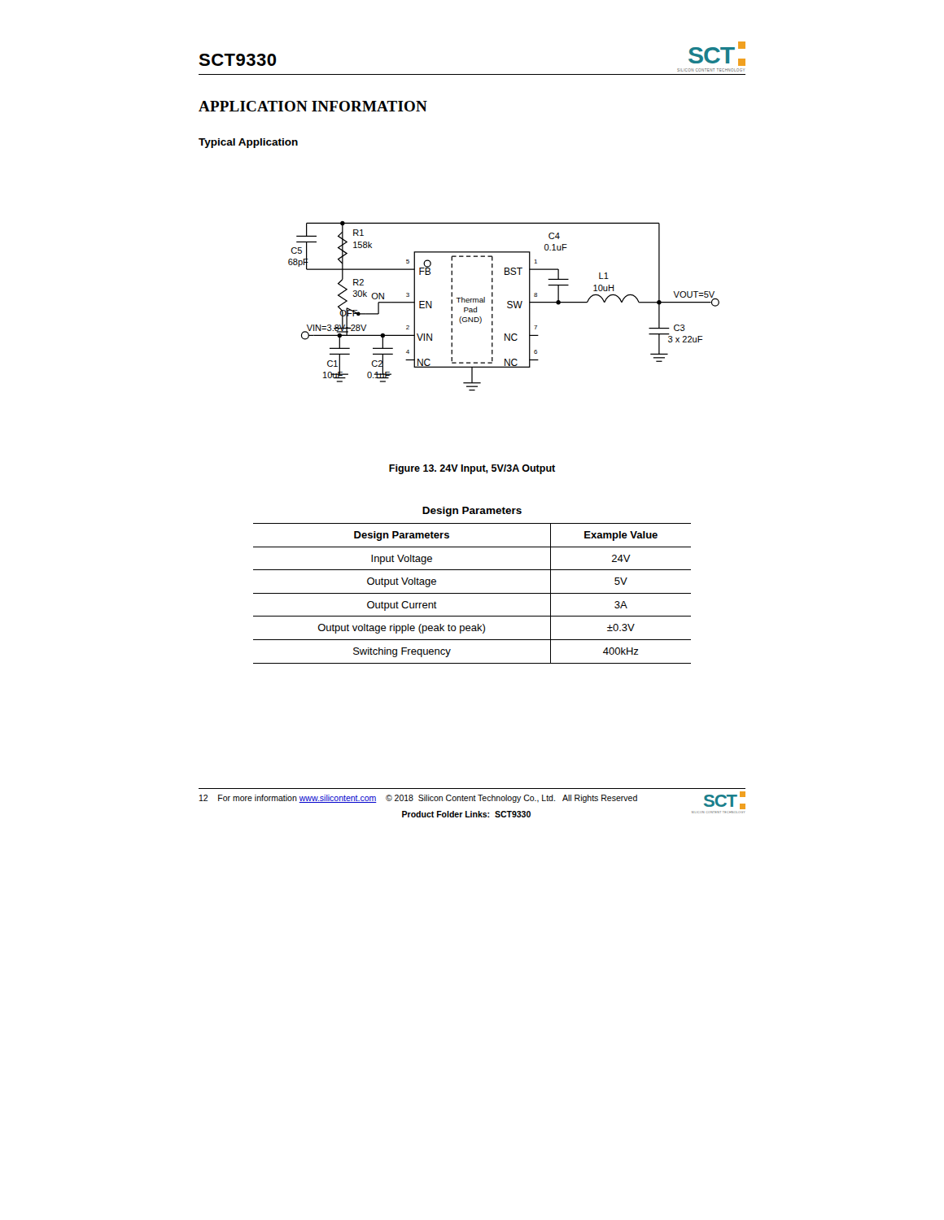SCT9330
SCT
Silicon Content Technology
APPLICATION INFORMATION
Typical Application
FB EN VIN NC BST SW NC NC Thermal Pad (GND) 5 3 2 4 1 8 7 6 R1 158k C5 68pF R2 30k ON OFF VIN=3.8V~28V C1 10uF C2 0.1uF C4 0.1uF L1 10uH VOUT=5V C3 3 x 22uF
Figure 13. 24V Input, 5V/3A Output
Design Parameters
| Design Parameters | Example Value |
| --- | --- |
| Input Voltage | 24V |
| Output Voltage | 5V |
| Output Current | 3A |
| Output voltage ripple (peak to peak) | ±0.3V |
| Switching Frequency | 400kHz |
12 For more information www.silicontent.com © 2018 Silicon Content Technology Co., Ltd. All Rights Reserved
Product Folder Links: SCT9330
SCT
Silicon Content Technology